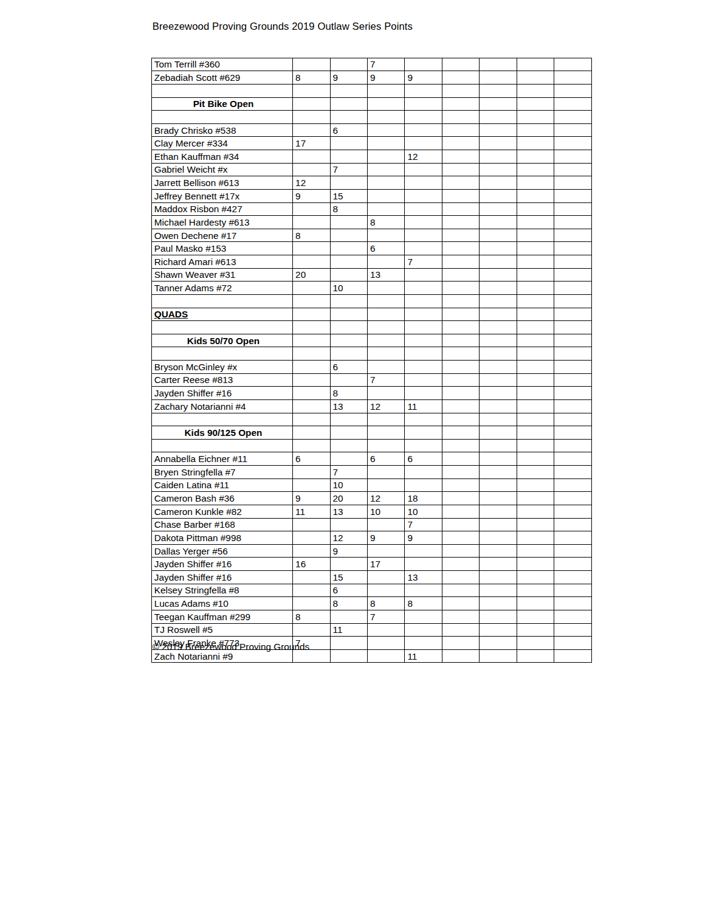Breezewood Proving Grounds 2019 Outlaw Series Points
| Tom Terrill #360 | | | 7 | | | | | |
| Zebadiah Scott #629 | 8 | 9 | 9 | 9 | | | | |
| Pit Bike Open | | | | | | | | |
| Brady Chrisko #538 | | 6 | | | | | | |
| Clay Mercer #334 | 17 | | | | | | | |
| Ethan Kauffman #34 | | | | 12 | | | | |
| Gabriel Weicht #x | | 7 | | | | | | |
| Jarrett Bellison #613 | 12 | | | | | | | |
| Jeffrey Bennett #17x | 9 | 15 | | | | | | |
| Maddox Risbon #427 | | 8 | | | | | | |
| Michael Hardesty #613 | | | 8 | | | | | |
| Owen Dechene #17 | 8 | | | | | | | |
| Paul Masko #153 | | | 6 | | | | | |
| Richard Amari #613 | | | | 7 | | | | |
| Shawn Weaver #31 | 20 | | 13 | | | | | |
| Tanner Adams #72 | | 10 | | | | | | |
| QUADS | | | | | | | | |
| Kids 50/70 Open | | | | | | | | |
| Bryson McGinley #x | | 6 | | | | | | |
| Carter Reese #813 | | | 7 | | | | | |
| Jayden Shiffer #16 | | 8 | | | | | | |
| Zachary Notarianni #4 | | 13 | 12 | 11 | | | | |
| Kids 90/125 Open | | | | | | | | |
| Annabella Eichner #11 | 6 | | 6 | 6 | | | | |
| Bryen Stringfella #7 | | 7 | | | | | | |
| Caiden Latina #11 | | 10 | | | | | | |
| Cameron Bash #36 | 9 | 20 | 12 | 18 | | | | |
| Cameron Kunkle #82 | 11 | 13 | 10 | 10 | | | | |
| Chase Barber #168 | | | | 7 | | | | |
| Dakota Pittman #998 | | 12 | 9 | 9 | | | | |
| Dallas Yerger #56 | | 9 | | | | | | |
| Jayden Shiffer #16 | 16 | | 17 | | | | | |
| Jayden Shiffer #16 | | 15 | | 13 | | | | |
| Kelsey Stringfella #8 | | 6 | | | | | | |
| Lucas Adams #10 | | 8 | 8 | 8 | | | | |
| Teegan Kauffman #299 | 8 | | 7 | | | | | |
| TJ Roswell #5 | | 11 | | | | | | |
| Wesley Franke #773 | 7 | | | | | | | |
| Zach Notarianni #9 | | | | 11 | | | | |
© 2019 Breezewood Proving Grounds